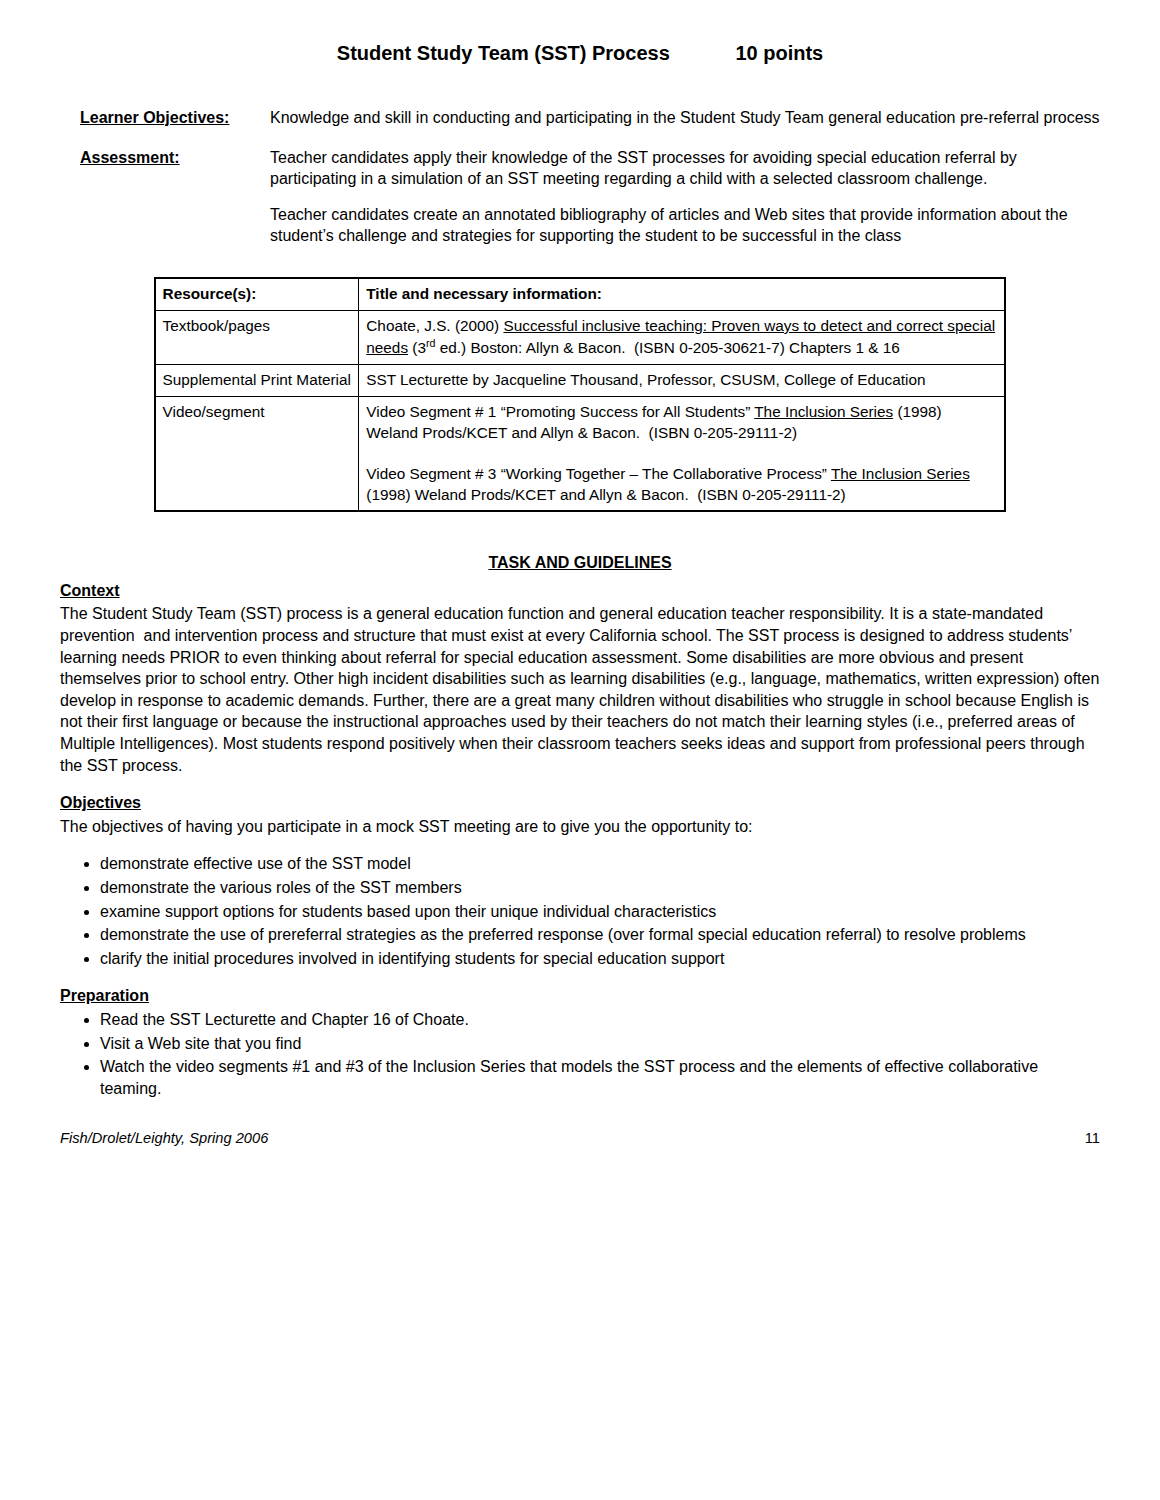Student Study Team (SST) Process 10 points
Learner Objectives:
Knowledge and skill in conducting and participating in the Student Study Team general education pre-referral process
Assessment:
Teacher candidates apply their knowledge of the SST processes for avoiding special education referral by participating in a simulation of an SST meeting regarding a child with a selected classroom challenge.
Teacher candidates create an annotated bibliography of articles and Web sites that provide information about the student’s challenge and strategies for supporting the student to be successful in the class
| Resource(s): | Title and necessary information: |
| Textbook/pages | Choate, J.S. (2000) Successful inclusive teaching: Proven ways to detect and correct special needs (3 rd ed.) Boston: Allyn & Bacon. (ISBN 0-205-30621-7) Chapters 1 & 16 |
| Supplemental Print Material | SST Lecturette by Jacqueline Thousand, Professor, CSUSM, College of Education |
| Video/segment | Video Segment # 1 “Promoting Success for All Students” The Inclusion Series (1998) Weland Prods/KCET and Allyn & Bacon. (ISBN 0-205-29111-2) Video Segment # 3 “Working Together – The Collaborative Process” The Inclusion Series (1998) Weland Prods/KCET and Allyn & Bacon. (ISBN 0-205-29111-2) |
TASK AND GUIDELINES
Context
The Student Study Team (SST) process is a general education function and general education teacher responsibility. It is a state-mandated prevention and intervention process and structure that must exist at every California school. The SST process is designed to address students’ learning needs PRIOR to even thinking about referral for special education assessment. Some disabilities are more obvious and present themselves prior to school entry. Other high incident disabilities such as learning disabilities (e.g., language, mathematics, written expression) often develop in response to academic demands. Further, there are a great many children without disabilities who struggle in school because English is not their first language or because the instructional approaches used by their teachers do not match their learning styles (i.e., preferred areas of Multiple Intelligences). Most students respond positively when their classroom teachers seeks ideas and support from professional peers through the SST process.
Objectives
The objectives of having you participate in a mock SST meeting are to give you the opportunity to:
demonstrate effective use of the SST model
demonstrate the various roles of the SST members
examine support options for students based upon their unique individual characteristics
demonstrate the use of prereferral strategies as the preferred response (over formal special education referral) to resolve problems
clarify the initial procedures involved in identifying students for special education support
Preparation
Read the SST Lecturette and Chapter 16 of Choate.
Visit a Web site that you find
Watch the video segments #1 and #3 of the Inclusion Series that models the SST process and the elements of effective collaborative teaming.
Fish/Drolet/Leighty, Spring 2006 11